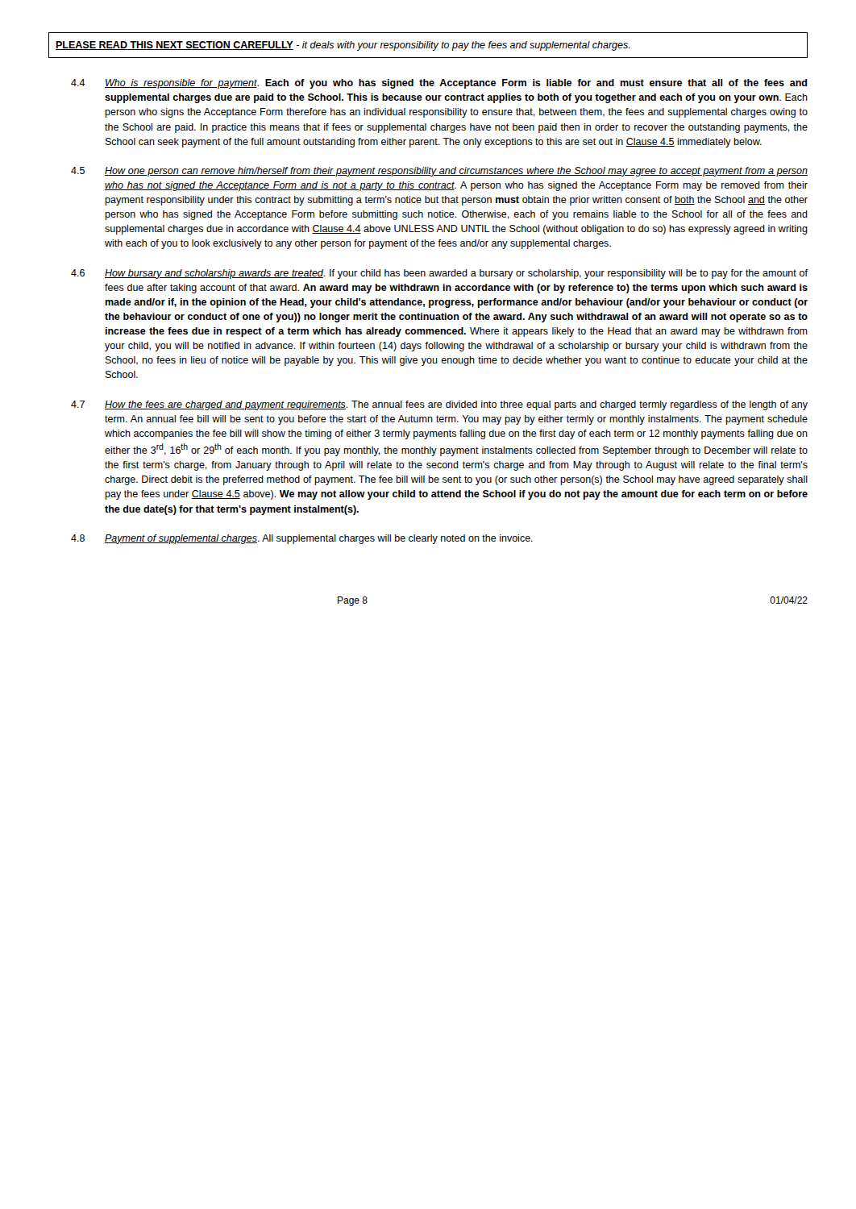PLEASE READ THIS NEXT SECTION CAREFULLY - it deals with your responsibility to pay the fees and supplemental charges.
4.4
Who is responsible for payment. Each of you who has signed the Acceptance Form is liable for and must ensure that all of the fees and supplemental charges due are paid to the School. This is because our contract applies to both of you together and each of you on your own. Each person who signs the Acceptance Form therefore has an individual responsibility to ensure that, between them, the fees and supplemental charges owing to the School are paid. In practice this means that if fees or supplemental charges have not been paid then in order to recover the outstanding payments, the School can seek payment of the full amount outstanding from either parent. The only exceptions to this are set out in Clause 4.5 immediately below.
4.5
How one person can remove him/herself from their payment responsibility and circumstances where the School may agree to accept payment from a person who has not signed the Acceptance Form and is not a party to this contract. A person who has signed the Acceptance Form may be removed from their payment responsibility under this contract by submitting a term's notice but that person must obtain the prior written consent of both the School and the other person who has signed the Acceptance Form before submitting such notice. Otherwise, each of you remains liable to the School for all of the fees and supplemental charges due in accordance with Clause 4.4 above UNLESS AND UNTIL the School (without obligation to do so) has expressly agreed in writing with each of you to look exclusively to any other person for payment of the fees and/or any supplemental charges.
4.6
How bursary and scholarship awards are treated. If your child has been awarded a bursary or scholarship, your responsibility will be to pay for the amount of fees due after taking account of that award. An award may be withdrawn in accordance with (or by reference to) the terms upon which such award is made and/or if, in the opinion of the Head, your child's attendance, progress, performance and/or behaviour (and/or your behaviour or conduct (or the behaviour or conduct of one of you)) no longer merit the continuation of the award. Any such withdrawal of an award will not operate so as to increase the fees due in respect of a term which has already commenced. Where it appears likely to the Head that an award may be withdrawn from your child, you will be notified in advance. If within fourteen (14) days following the withdrawal of a scholarship or bursary your child is withdrawn from the School, no fees in lieu of notice will be payable by you. This will give you enough time to decide whether you want to continue to educate your child at the School.
4.7
How the fees are charged and payment requirements. The annual fees are divided into three equal parts and charged termly regardless of the length of any term. An annual fee bill will be sent to you before the start of the Autumn term. You may pay by either termly or monthly instalments. The payment schedule which accompanies the fee bill will show the timing of either 3 termly payments falling due on the first day of each term or 12 monthly payments falling due on either the 3rd, 16th or 29th of each month. If you pay monthly, the monthly payment instalments collected from September through to December will relate to the first term's charge, from January through to April will relate to the second term's charge and from May through to August will relate to the final term's charge. Direct debit is the preferred method of payment. The fee bill will be sent to you (or such other person(s) the School may have agreed separately shall pay the fees under Clause 4.5 above). We may not allow your child to attend the School if you do not pay the amount due for each term on or before the due date(s) for that term's payment instalment(s).
4.8
Payment of supplemental charges. All supplemental charges will be clearly noted on the invoice.
Page 8 01/04/22